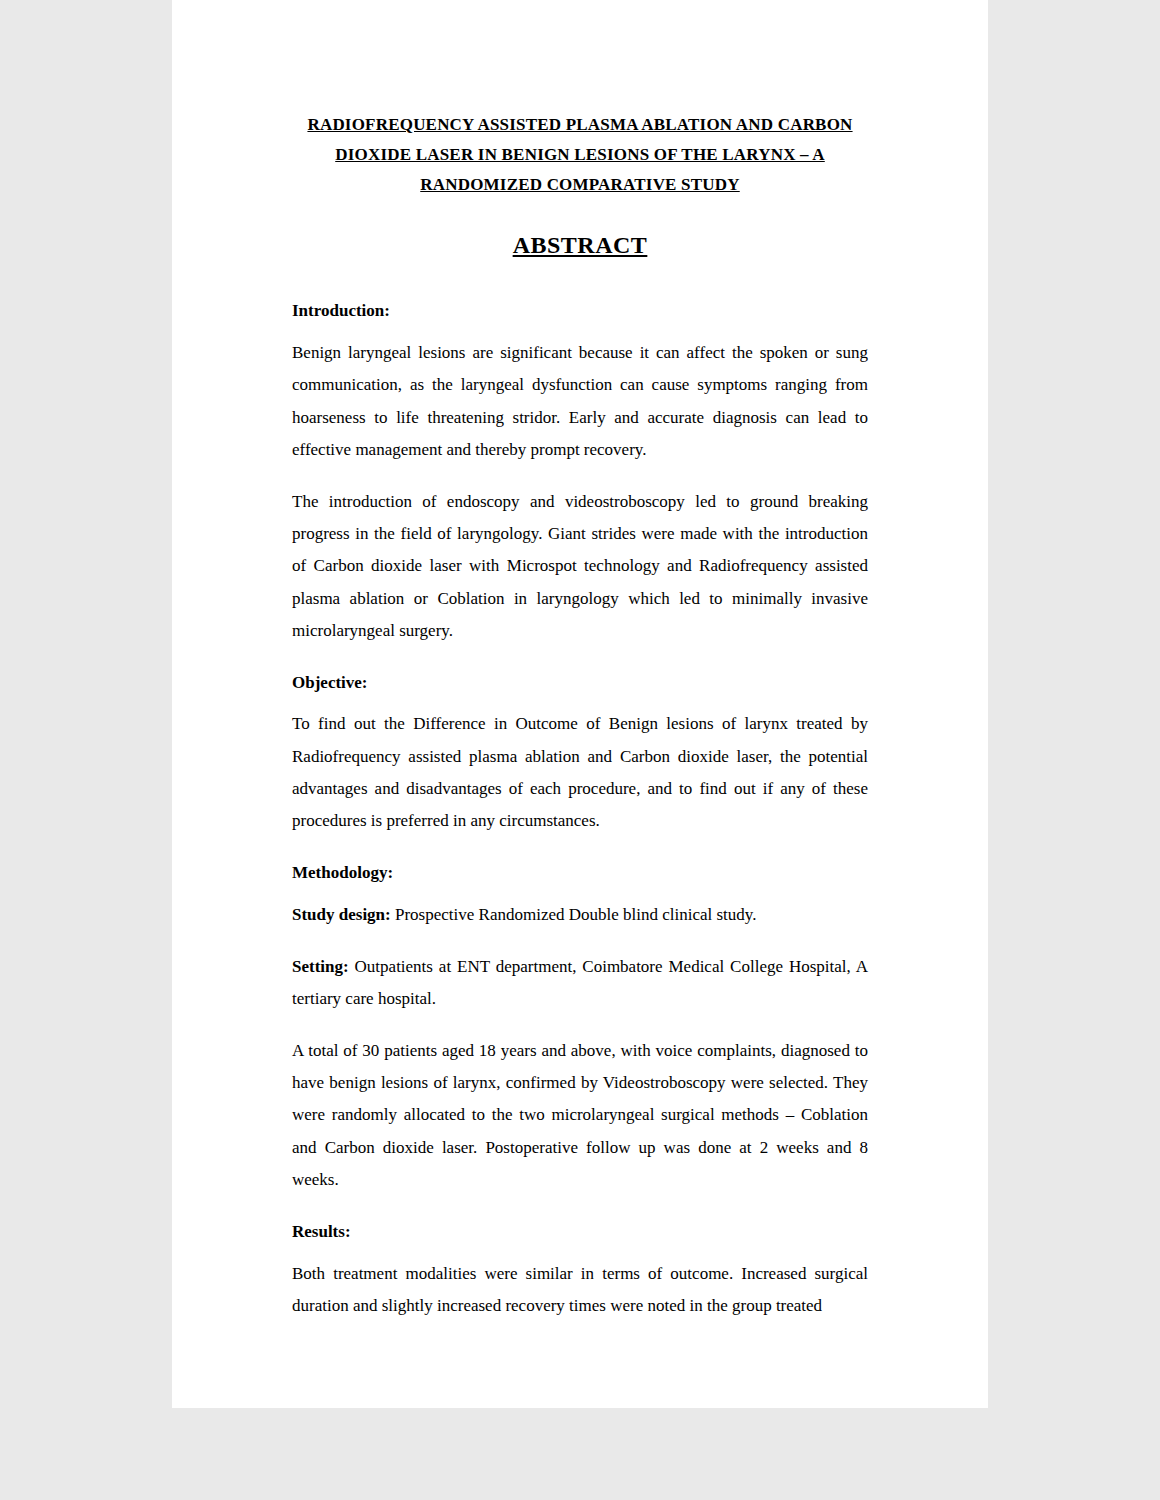Radiofrequency Assisted Plasma Ablation and Carbon Dioxide Laser in Benign Lesions of the Larynx – A Randomized Comparative Study
ABSTRACT
Introduction:
Benign laryngeal lesions are significant because it can affect the spoken or sung communication, as the laryngeal dysfunction can cause symptoms ranging from hoarseness to life threatening stridor. Early and accurate diagnosis can lead to effective management and thereby prompt recovery.
The introduction of endoscopy and videostroboscopy led to ground breaking progress in the field of laryngology. Giant strides were made with the introduction of Carbon dioxide laser with Microspot technology and Radiofrequency assisted plasma ablation or Coblation in laryngology which led to minimally invasive microlaryngeal surgery.
Objective:
To find out the Difference in Outcome of Benign lesions of larynx treated by Radiofrequency assisted plasma ablation and Carbon dioxide laser, the potential advantages and disadvantages of each procedure, and to find out if any of these procedures is preferred in any circumstances.
Methodology:
Study design: Prospective Randomized Double blind clinical study.
Setting: Outpatients at ENT department, Coimbatore Medical College Hospital, A tertiary care hospital.
A total of 30 patients aged 18 years and above, with voice complaints, diagnosed to have benign lesions of larynx, confirmed by Videostroboscopy were selected. They were randomly allocated to the two microlaryngeal surgical methods – Coblation and Carbon dioxide laser. Postoperative follow up was done at 2 weeks and 8 weeks.
Results:
Both treatment modalities were similar in terms of outcome. Increased surgical duration and slightly increased recovery times were noted in the group treated